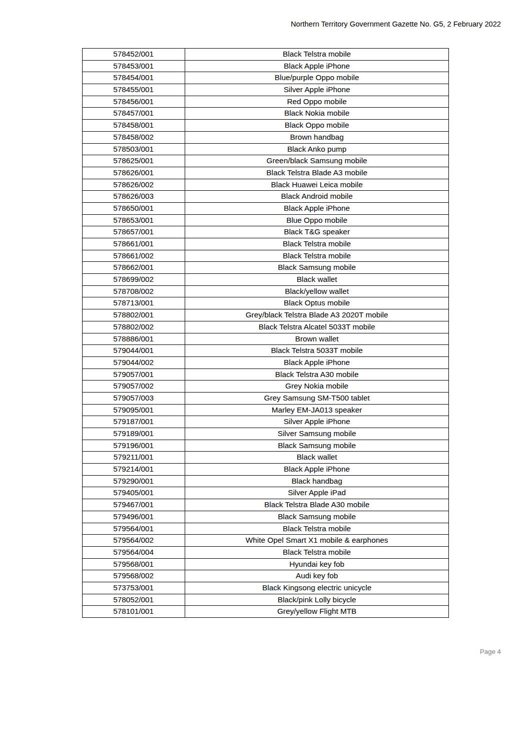Northern Territory Government Gazette No. G5, 2 February 2022
| 578452/001 | Black Telstra mobile |
| 578453/001 | Black Apple iPhone |
| 578454/001 | Blue/purple Oppo mobile |
| 578455/001 | Silver Apple iPhone |
| 578456/001 | Red Oppo mobile |
| 578457/001 | Black Nokia mobile |
| 578458/001 | Black Oppo mobile |
| 578458/002 | Brown handbag |
| 578503/001 | Black Anko pump |
| 578625/001 | Green/black Samsung mobile |
| 578626/001 | Black Telstra Blade A3 mobile |
| 578626/002 | Black Huawei Leica mobile |
| 578626/003 | Black Android mobile |
| 578650/001 | Black Apple iPhone |
| 578653/001 | Blue Oppo mobile |
| 578657/001 | Black T&G speaker |
| 578661/001 | Black Telstra mobile |
| 578661/002 | Black Telstra mobile |
| 578662/001 | Black Samsung mobile |
| 578699/002 | Black wallet |
| 578708/002 | Black/yellow wallet |
| 578713/001 | Black Optus mobile |
| 578802/001 | Grey/black Telstra Blade A3 2020T mobile |
| 578802/002 | Black Telstra Alcatel 5033T mobile |
| 578886/001 | Brown wallet |
| 579044/001 | Black Telstra 5033T mobile |
| 579044/002 | Black Apple iPhone |
| 579057/001 | Black Telstra A30 mobile |
| 579057/002 | Grey Nokia mobile |
| 579057/003 | Grey Samsung SM-T500 tablet |
| 579095/001 | Marley EM-JA013 speaker |
| 579187/001 | Silver Apple iPhone |
| 579189/001 | Silver Samsung mobile |
| 579196/001 | Black Samsung mobile |
| 579211/001 | Black wallet |
| 579214/001 | Black Apple iPhone |
| 579290/001 | Black handbag |
| 579405/001 | Silver Apple iPad |
| 579467/001 | Black Telstra Blade A30 mobile |
| 579496/001 | Black Samsung mobile |
| 579564/001 | Black Telstra mobile |
| 579564/002 | White Opel Smart X1 mobile & earphones |
| 579564/004 | Black Telstra mobile |
| 579568/001 | Hyundai key fob |
| 579568/002 | Audi key fob |
| 573753/001 | Black Kingsong electric unicycle |
| 578052/001 | Black/pink Lolly bicycle |
| 578101/001 | Grey/yellow Flight MTB |
Page 4